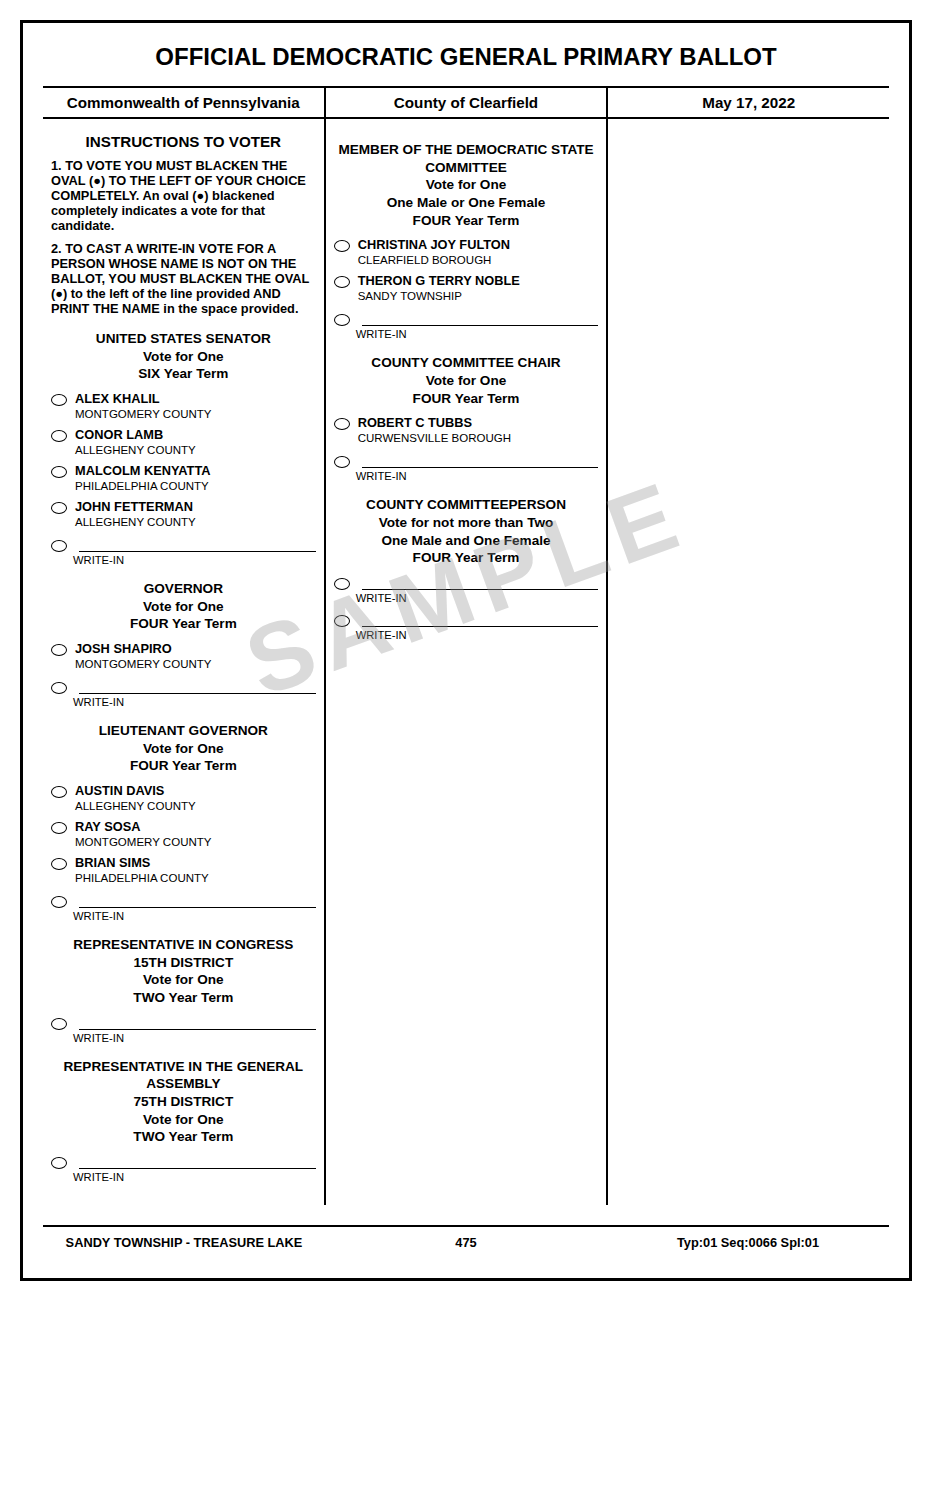SAMPLE
OFFICIAL DEMOCRATIC GENERAL PRIMARY BALLOT
Commonwealth of Pennsylvania
County of Clearfield
May 17, 2022
INSTRUCTIONS TO VOTER
1. TO VOTE YOU MUST BLACKEN THE OVAL (●) TO THE LEFT OF YOUR CHOICE COMPLETELY. An oval (●) blackened completely indicates a vote for that candidate.
2. TO CAST A WRITE-IN VOTE FOR A PERSON WHOSE NAME IS NOT ON THE BALLOT, YOU MUST BLACKEN THE OVAL (●) to the left of the line provided AND PRINT THE NAME in the space provided.
UNITED STATES SENATOR
Vote for One
SIX Year Term
Alex Khalil
Montgomery County
Conor Lamb
Allegheny County
Malcolm Kenyatta
Philadelphia County
John Fetterman
Allegheny County
WRITE-IN
GOVERNOR
Vote for One
FOUR Year Term
Josh Shapiro
Montgomery County
WRITE-IN
LIEUTENANT GOVERNOR
Vote for One
FOUR Year Term
Austin Davis
Allegheny County
Ray Sosa
Montgomery County
Brian Sims
Philadelphia County
WRITE-IN
REPRESENTATIVE IN CONGRESS
15TH DISTRICT
Vote for One
TWO Year Term
WRITE-IN
REPRESENTATIVE IN THE GENERAL ASSEMBLY
75TH DISTRICT
Vote for One
TWO Year Term
WRITE-IN
MEMBER OF THE DEMOCRATIC STATE COMMITTEE
Vote for One
One Male or One Female
FOUR Year Term
Christina Joy Fulton
Clearfield Borough
Theron G Terry Noble
Sandy Township
WRITE-IN
COUNTY COMMITTEE CHAIR
Vote for One
FOUR Year Term
Robert C Tubbs
Curwensville Borough
WRITE-IN
COUNTY COMMITTEEPERSON
Vote for not more than Two
One Male and One Female
FOUR Year Term
WRITE-IN
WRITE-IN
SANDY TOWNSHIP - TREASURE LAKE
475
Typ:01 Seq:0066 Spl:01